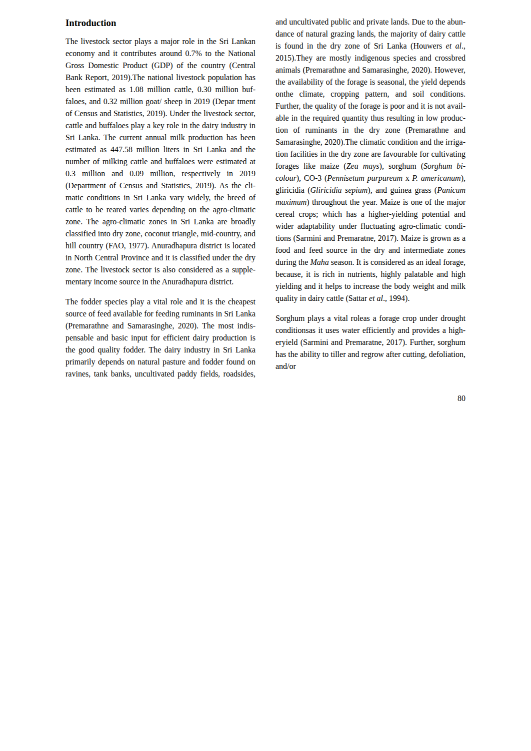Introduction
The livestock sector plays a major role in the Sri Lankan economy and it contributes around 0.7% to the National Gross Domestic Product (GDP) of the country (Central Bank Report, 2019).The national livestock population has been estimated as 1.08 million cattle, 0.30 million buffaloes, and 0.32 million goat/ sheep in 2019 (Depar tment of Census and Statistics, 2019). Under the livestock sector, cattle and buffaloes play a key role in the dairy industry in Sri Lanka. The current annual milk production has been estimated as 447.58 million liters in Sri Lanka and the number of milking cattle and buffaloes were estimated at 0.3 million and 0.09 million, respectively in 2019 (Department of Census and Statistics, 2019). As the climatic conditions in Sri Lanka vary widely, the breed of cattle to be reared varies depending on the agro-climatic zone. The agro-climatic zones in Sri Lanka are broadly classified into dry zone, coconut triangle, mid-country, and hill country (FAO, 1977). Anuradhapura district is located in North Central Province and it is classified under the dry zone. The livestock sector is also considered as a supplementary income source in the Anuradhapura district.
The fodder species play a vital role and it is the cheapest source of feed available for feeding ruminants in Sri Lanka (Premarathne and Samarasinghe, 2020). The most indispensable and basic input for efficient dairy production is the good quality fodder. The dairy industry in Sri Lanka primarily depends on natural pasture and fodder found on ravines, tank banks, uncultivated paddy fields, roadsides, and uncultivated public and private lands. Due to the abundance of natural grazing lands, the majority of dairy cattle is found in the dry zone of Sri Lanka (Houwers et al., 2015).They are mostly indigenous species and crossbred animals (Premarathne and Samarasinghe, 2020). However, the availability of the forage is seasonal, the yield depends onthe climate, cropping pattern, and soil conditions. Further, the quality of the forage is poor and it is not available in the required quantity thus resulting in low production of ruminants in the dry zone (Premarathne and Samarasinghe, 2020).The climatic condition and the irrigation facilities in the dry zone are favourable for cultivating forages like maize (Zea mays), sorghum (Sorghum bicolour), CO-3 (Pennisetum purpureum x P. americanum), gliricidia (Gliricidia sepium), and guinea grass (Panicum maximum) throughout the year. Maize is one of the major cereal crops; which has a higher-yielding potential and wider adaptability under fluctuating agro-climatic conditions (Sarmini and Premaratne, 2017). Maize is grown as a food and feed source in the dry and intermediate zones during the Maha season. It is considered as an ideal forage, because, it is rich in nutrients, highly palatable and high yielding and it helps to increase the body weight and milk quality in dairy cattle (Sattar et al., 1994).
Sorghum plays a vital roleas a forage crop under drought conditionsas it uses water efficiently and provides a higheryield (Sarmini and Premaratne, 2017). Further, sorghum has the ability to tiller and regrow after cutting, defoliation, and/or
80